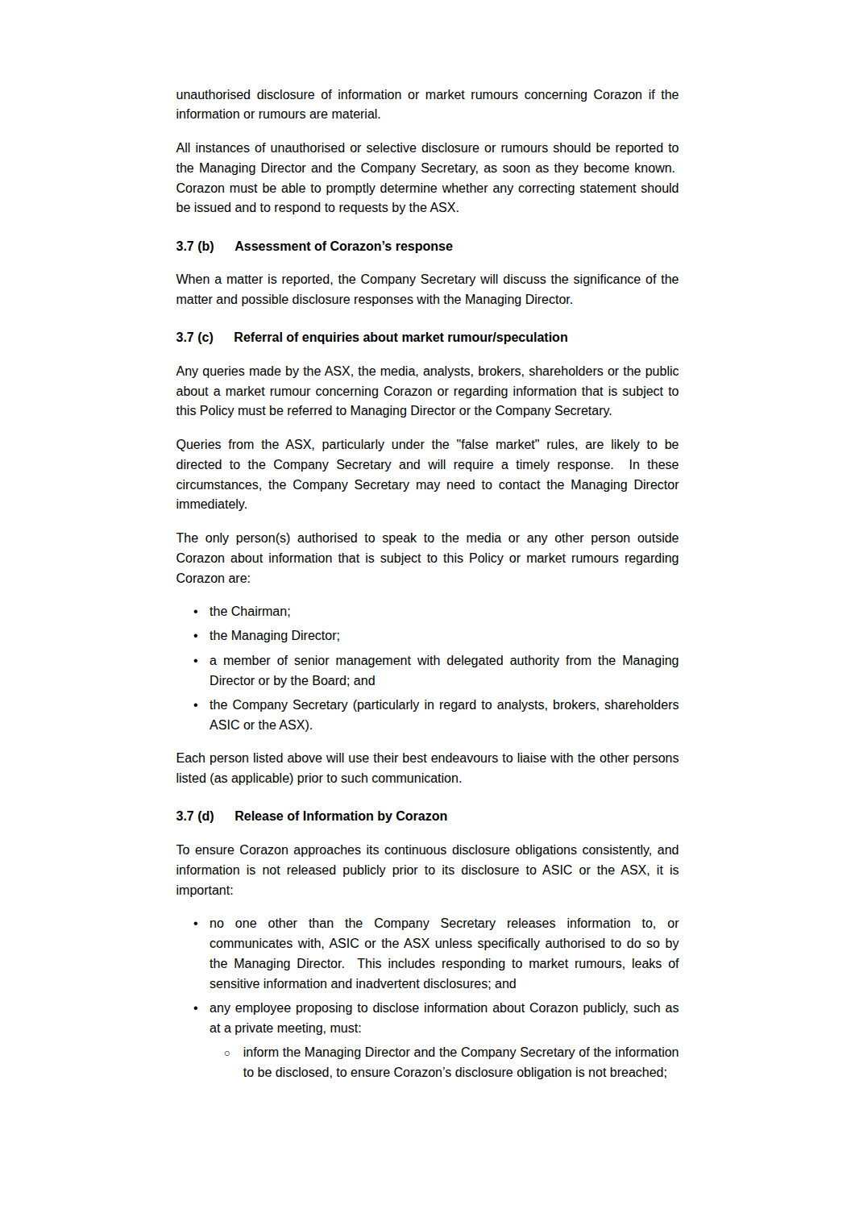unauthorised disclosure of information or market rumours concerning Corazon if the information or rumours are material.
All instances of unauthorised or selective disclosure or rumours should be reported to the Managing Director and the Company Secretary, as soon as they become known. Corazon must be able to promptly determine whether any correcting statement should be issued and to respond to requests by the ASX.
3.7 (b) Assessment of Corazon’s response
When a matter is reported, the Company Secretary will discuss the significance of the matter and possible disclosure responses with the Managing Director.
3.7 (c) Referral of enquiries about market rumour/speculation
Any queries made by the ASX, the media, analysts, brokers, shareholders or the public about a market rumour concerning Corazon or regarding information that is subject to this Policy must be referred to Managing Director or the Company Secretary.
Queries from the ASX, particularly under the "false market" rules, are likely to be directed to the Company Secretary and will require a timely response. In these circumstances, the Company Secretary may need to contact the Managing Director immediately.
The only person(s) authorised to speak to the media or any other person outside Corazon about information that is subject to this Policy or market rumours regarding Corazon are:
the Chairman;
the Managing Director;
a member of senior management with delegated authority from the Managing Director or by the Board; and
the Company Secretary (particularly in regard to analysts, brokers, shareholders ASIC or the ASX).
Each person listed above will use their best endeavours to liaise with the other persons listed (as applicable) prior to such communication.
3.7 (d) Release of Information by Corazon
To ensure Corazon approaches its continuous disclosure obligations consistently, and information is not released publicly prior to its disclosure to ASIC or the ASX, it is important:
no one other than the Company Secretary releases information to, or communicates with, ASIC or the ASX unless specifically authorised to do so by the Managing Director. This includes responding to market rumours, leaks of sensitive information and inadvertent disclosures; and
any employee proposing to disclose information about Corazon publicly, such as at a private meeting, must:
inform the Managing Director and the Company Secretary of the information to be disclosed, to ensure Corazon’s disclosure obligation is not breached;